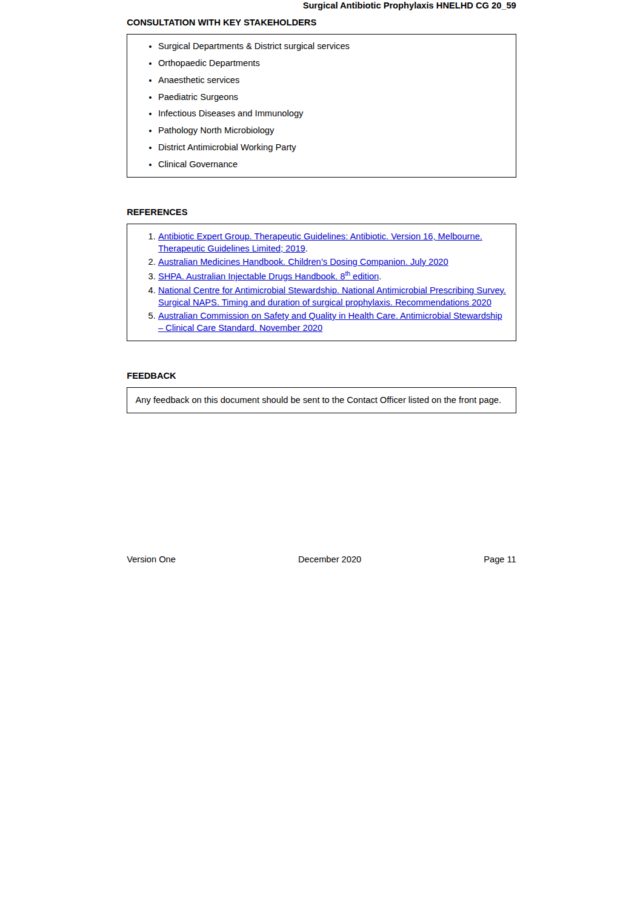Surgical Antibiotic Prophylaxis HNELHD CG 20_59
Consultation with Key Stakeholders
Surgical Departments & District surgical services
Orthopaedic Departments
Anaesthetic services
Paediatric Surgeons
Infectious Diseases and Immunology
Pathology North Microbiology
District Antimicrobial Working Party
Clinical Governance
References
Antibiotic Expert Group. Therapeutic Guidelines: Antibiotic. Version 16, Melbourne. Therapeutic Guidelines Limited; 2019.
Australian Medicines Handbook. Children’s Dosing Companion. July 2020
SHPA. Australian Injectable Drugs Handbook. 8th edition.
National Centre for Antimicrobial Stewardship. National Antimicrobial Prescribing Survey. Surgical NAPS. Timing and duration of surgical prophylaxis. Recommendations 2020
Australian Commission on Safety and Quality in Health Care. Antimicrobial Stewardship – Clinical Care Standard. November 2020
Feedback
Any feedback on this document should be sent to the Contact Officer listed on the front page.
Version One December 2020 Page 11